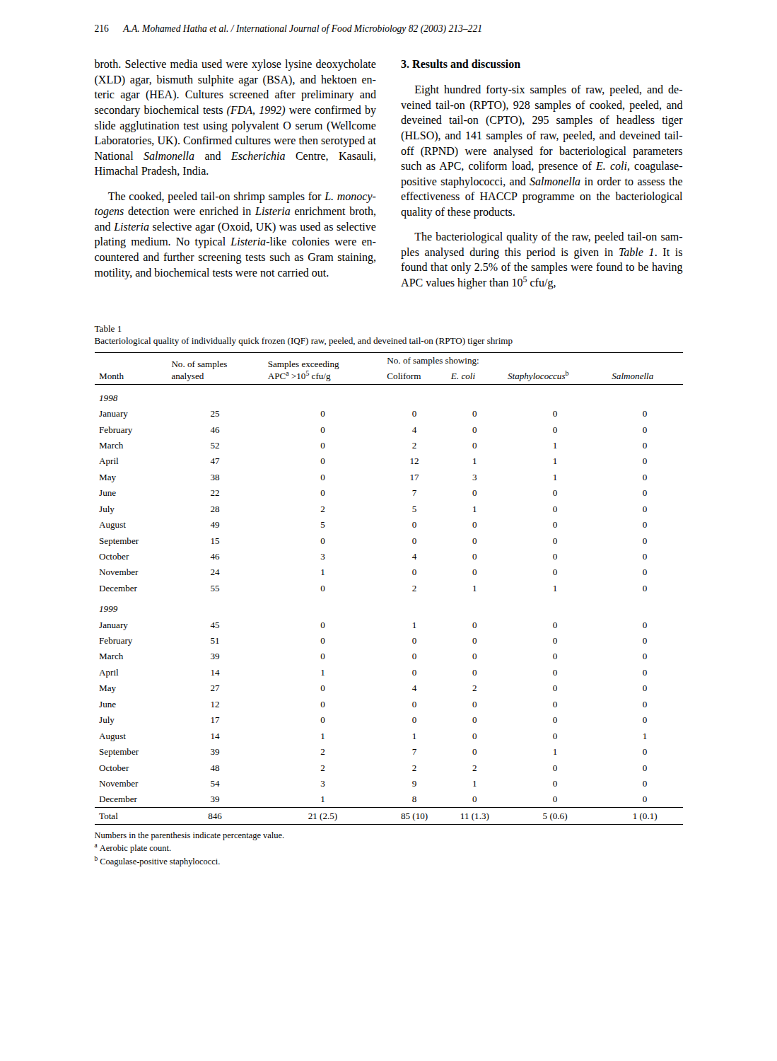216 A.A. Mohamed Hatha et al. / International Journal of Food Microbiology 82 (2003) 213–221
broth. Selective media used were xylose lysine deoxycholate (XLD) agar, bismuth sulphite agar (BSA), and hektoen enteric agar (HEA). Cultures screened after preliminary and secondary biochemical tests (FDA, 1992) were confirmed by slide agglutination test using polyvalent O serum (Wellcome Laboratories, UK). Confirmed cultures were then serotyped at National Salmonella and Escherichia Centre, Kasauli, Himachal Pradesh, India.
The cooked, peeled tail-on shrimp samples for L. monocytogens detection were enriched in Listeria enrichment broth, and Listeria selective agar (Oxoid, UK) was used as selective plating medium. No typical Listeria-like colonies were encountered and further screening tests such as Gram staining, motility, and biochemical tests were not carried out.
3. Results and discussion
Eight hundred forty-six samples of raw, peeled, and deveined tail-on (RPTO), 928 samples of cooked, peeled, and deveined tail-on (CPTO), 295 samples of headless tiger (HLSO), and 141 samples of raw, peeled, and deveined tail-off (RPND) were analysed for bacteriological parameters such as APC, coliform load, presence of E. coli, coagulase-positive staphylococci, and Salmonella in order to assess the effectiveness of HACCP programme on the bacteriological quality of these products.
The bacteriological quality of the raw, peeled tail-on samples analysed during this period is given in Table 1. It is found that only 2.5% of the samples were found to be having APC values higher than 105 cfu/g,
Table 1 Bacteriological quality of individually quick frozen (IQF) raw, peeled, and deveined tail-on (RPTO) tiger shrimp
| Month | No. of samples analysed | Samples exceeding APC a >10 5 cfu/g | No. of samples showing: |
| --- | --- | --- | --- |
| Coliform | E. coli | Staphylococcus b | Salmonella |
| 1998 |
| January | 25 | 0 | 0 | 0 | 0 | 0 |
| February | 46 | 0 | 4 | 0 | 0 | 0 |
| March | 52 | 0 | 2 | 0 | 1 | 0 |
| April | 47 | 0 | 12 | 1 | 1 | 0 |
| May | 38 | 0 | 17 | 3 | 1 | 0 |
| June | 22 | 0 | 7 | 0 | 0 | 0 |
| July | 28 | 2 | 5 | 1 | 0 | 0 |
| August | 49 | 5 | 0 | 0 | 0 | 0 |
| September | 15 | 0 | 0 | 0 | 0 | 0 |
| October | 46 | 3 | 4 | 0 | 0 | 0 |
| November | 24 | 1 | 0 | 0 | 0 | 0 |
| December | 55 | 0 | 2 | 1 | 1 | 0 |
| 1999 |
| January | 45 | 0 | 1 | 0 | 0 | 0 |
| February | 51 | 0 | 0 | 0 | 0 | 0 |
| March | 39 | 0 | 0 | 0 | 0 | 0 |
| April | 14 | 1 | 0 | 0 | 0 | 0 |
| May | 27 | 0 | 4 | 2 | 0 | 0 |
| June | 12 | 0 | 0 | 0 | 0 | 0 |
| July | 17 | 0 | 0 | 0 | 0 | 0 |
| August | 14 | 1 | 1 | 0 | 0 | 1 |
| September | 39 | 2 | 7 | 0 | 1 | 0 |
| October | 48 | 2 | 2 | 2 | 0 | 0 |
| November | 54 | 3 | 9 | 1 | 0 | 0 |
| December | 39 | 1 | 8 | 0 | 0 | 0 |
| Total | 846 | 21 (2.5) | 85 (10) | 11 (1.3) | 5 (0.6) | 1 (0.1) |
Numbers in the parenthesis indicate percentage value.
a Aerobic plate count.
b Coagulase-positive staphylococci.